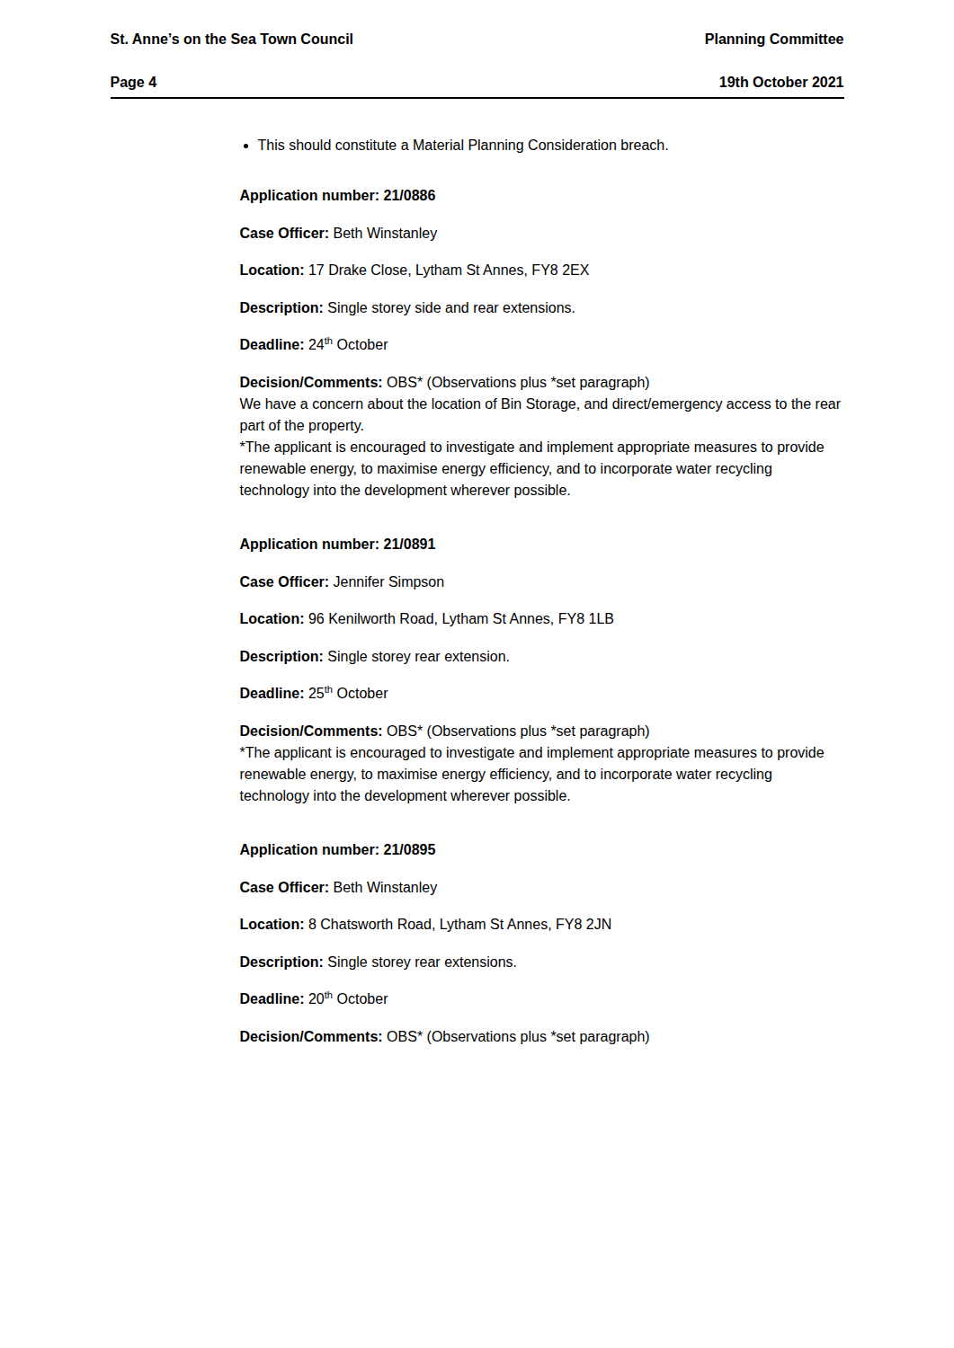St. Anne’s on the Sea Town Council Planning Committee
Page 4 19th October 2021
This should constitute a Material Planning Consideration breach.
Application number: 21/0886
Case Officer: Beth Winstanley
Location: 17 Drake Close, Lytham St Annes, FY8 2EX
Description: Single storey side and rear extensions.
Deadline: 24th October
Decision/Comments: OBS* (Observations plus *set paragraph)
We have a concern about the location of Bin Storage, and direct/emergency access to the rear part of the property.
*The applicant is encouraged to investigate and implement appropriate measures to provide renewable energy, to maximise energy efficiency, and to incorporate water recycling technology into the development wherever possible.
Application number: 21/0891
Case Officer: Jennifer Simpson
Location: 96 Kenilworth Road, Lytham St Annes, FY8 1LB
Description: Single storey rear extension.
Deadline: 25th October
Decision/Comments: OBS* (Observations plus *set paragraph)
*The applicant is encouraged to investigate and implement appropriate measures to provide renewable energy, to maximise energy efficiency, and to incorporate water recycling technology into the development wherever possible.
Application number: 21/0895
Case Officer: Beth Winstanley
Location: 8 Chatsworth Road, Lytham St Annes, FY8 2JN
Description: Single storey rear extensions.
Deadline: 20th October
Decision/Comments: OBS* (Observations plus *set paragraph)